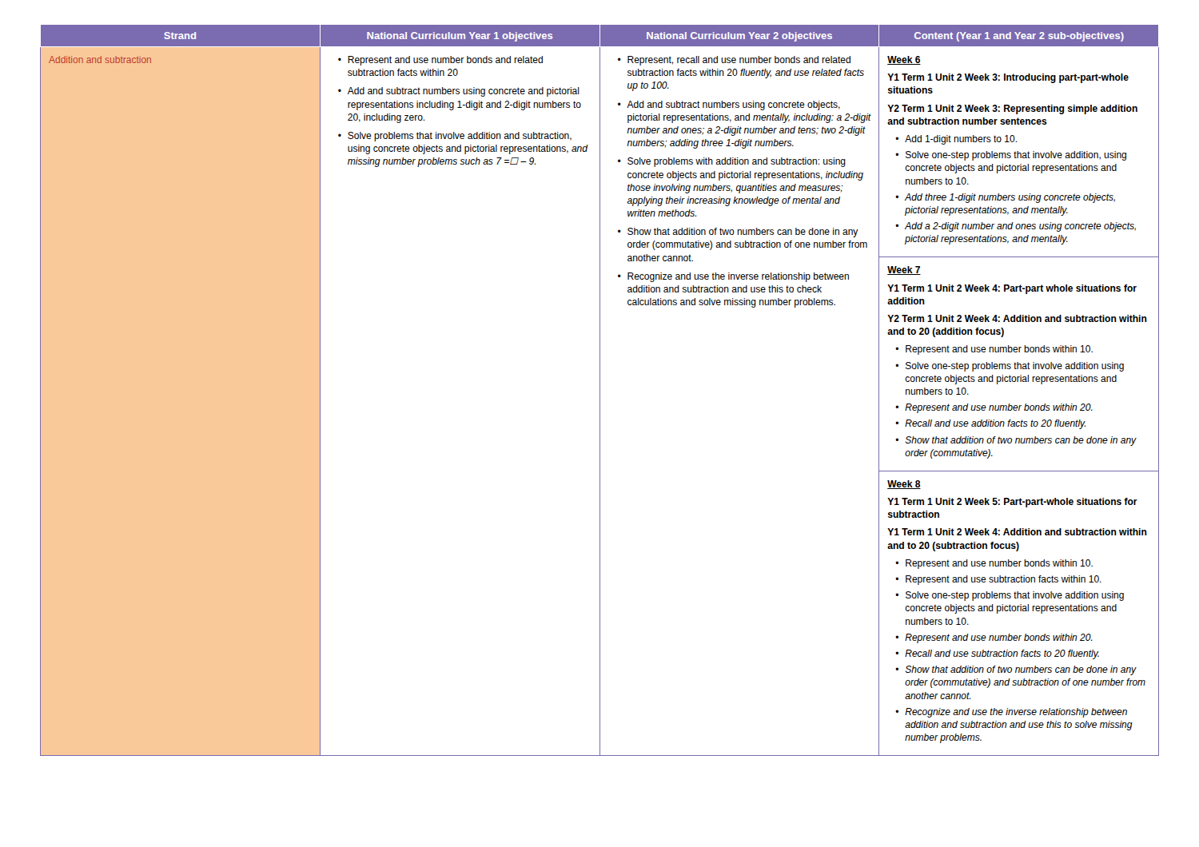| Strand | National Curriculum Year 1 objectives | National Curriculum Year 2 objectives | Content (Year 1 and Year 2 sub-objectives) |
| --- | --- | --- | --- |
| Addition and subtraction | Represent and use number bonds and related subtraction facts within 20 Add and subtract numbers using concrete and pictorial representations including 1-digit and 2-digit numbers to 20, including zero. Solve problems that involve addition and subtraction, using concrete objects and pictorial representations, and missing number problems such as 7 =☐ – 9. | Represent, recall and use number bonds and related subtraction facts within 20 fluently, and use related facts up to 100. Add and subtract numbers using concrete objects, pictorial representations, and mentally, including: a 2-digit number and ones; a 2-digit number and tens; two 2-digit numbers; adding three 1-digit numbers. Solve problems with addition and subtraction: using concrete objects and pictorial representations, including those involving numbers, quantities and measures; applying their increasing knowledge of mental and written methods. Show that addition of two numbers can be done in any order (commutative) and subtraction of one number from another cannot. Recognize and use the inverse relationship between addition and subtraction and use this to check calculations and solve missing number problems. | Week 6 Y1 Term 1 Unit 2 Week 3: Introducing part-part-whole situations Y2 Term 1 Unit 2 Week 3: Representing simple addition and subtraction number sentences Add 1-digit numbers to 10. Solve one-step problems that involve addition, using concrete objects and pictorial representations and numbers to 10. Add three 1-digit numbers using concrete objects, pictorial representations, and mentally. Add a 2-digit number and ones using concrete objects, pictorial representations, and mentally. Week 7 Y1 Term 1 Unit 2 Week 4: Part-part whole situations for addition Y2 Term 1 Unit 2 Week 4: Addition and subtraction within and to 20 (addition focus) Represent and use number bonds within 10. Solve one-step problems that involve addition using concrete objects and pictorial representations and numbers to 10. Represent and use number bonds within 20. Recall and use addition facts to 20 fluently. Show that addition of two numbers can be done in any order (commutative). Week 8 Y1 Term 1 Unit 2 Week 5: Part-part-whole situations for subtraction Y1 Term 1 Unit 2 Week 4: Addition and subtraction within and to 20 (subtraction focus) Represent and use number bonds within 10. Represent and use subtraction facts within 10. Solve one-step problems that involve addition using concrete objects and pictorial representations and numbers to 10. Represent and use number bonds within 20. Recall and use subtraction facts to 20 fluently. Show that addition of two numbers can be done in any order (commutative) and subtraction of one number from another cannot. Recognize and use the inverse relationship between addition and subtraction and use this to solve missing number problems. |